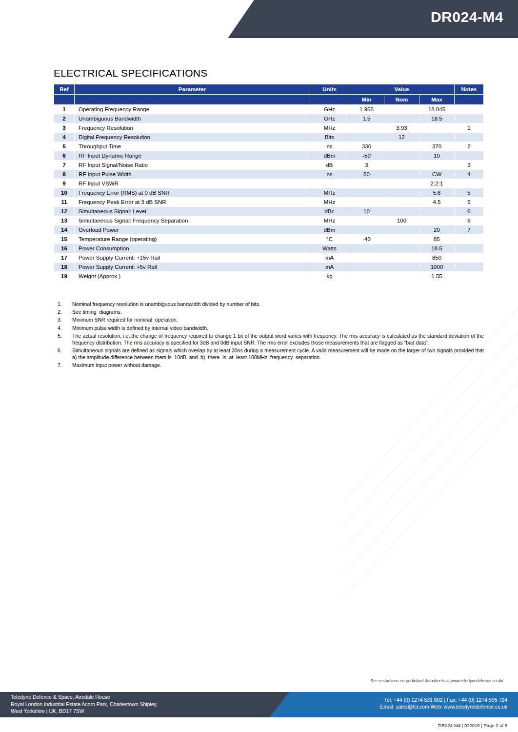DR024-M4
ELECTRICAL SPECIFICATIONS
| Ref | Parameter | Units | Value | Notes |
| --- | --- | --- | --- | --- |
| | | | Min | Nom | Max | |
| 1 | Operating Frequency Range | GHz | 1.955 | | 18.045 | |
| 2 | Unambiguous Bandwidth | GHz | 1.5 | | 18.5 | |
| 3 | Frequency Resolution | MHz | | 3.93 | | 1 |
| 4 | Digital Frequency Resolution | Bits | | 12 | | |
| 5 | Throughput Time | ns | 330 | | 370 | 2 |
| 6 | RF Input Dynamic Range | dBm | -50 | | 10 | |
| 7 | RF Input Signal/Noise Ratio | dB | 3 | | | 3 |
| 8 | RF Input Pulse Width | ns | 50 | | CW | 4 |
| 9 | RF Input VSWR | | | | 2.2:1 | |
| 10 | Frequency Error (RMS) at 0 dB SNR | MHz | | | 5.6 | 5 |
| 11 | Frequency Peak Error at 3 dB SNR | MHz | | | 4.5 | 5 |
| 12 | Simultaneous Signal: Level | dBc | 10 | | | 6 |
| 13 | Simultaneous Signal: Frequency Separation | MHz | | 100 | | 6 |
| 14 | Overload Power | dBm | | | 20 | 7 |
| 15 | Temperature Range (operating) | °C | -40 | | 85 | |
| 16 | Power Consumption | Watts | | | 18.5 | |
| 17 | Power Supply Current: +15v Rail | mA | | | 850 | |
| 18 | Power Supply Current: +5v Rail | mA | | | 1000 | |
| 19 | Weight (Approx.) | kg | | | 1.55 | |
Nominal frequency resolution is unambiguous bandwidth divided by number of bits.
See timing diagrams.
Minimum SNR required for nominal operation.
Minimum pulse width is defined by internal video bandwidth.
The actual resolution, i.e.,the change of frequency required to change 1 bit of the output word varies with frequency. The rms accuracy is calculated as the standard deviation of the frequency distribution. The rms accuracy is specified for 3dB and 0dB input SNR. The rms error excludes those measurements that are flagged as “bad data”.
Simultaneous signals are defined as signals which overlap by at least 30ns during a measurement cycle. A valid measurement will be made on the larger of two signals provided that a) the amplitude difference between them is 10dB and b) there is at least 100MHz frequency separation.
Maximum input power without damage.
See restrictions on published datasheets at www.teledynedefence.co.uk/
Teledyne Defence & Space, Airedale House
Royal London Industrial Estate Acorn Park, Charlestown Shipley,
West Yorkshire | UK, BD17 7SW
Tel: +44 (0) 1274 531 602 | Fax: +44 (0) 1274 595 724
Email: sales@fcl.com Web: www.teledynedefence.co.uk
DR024-M4 | 022016 | Page 2 of 6